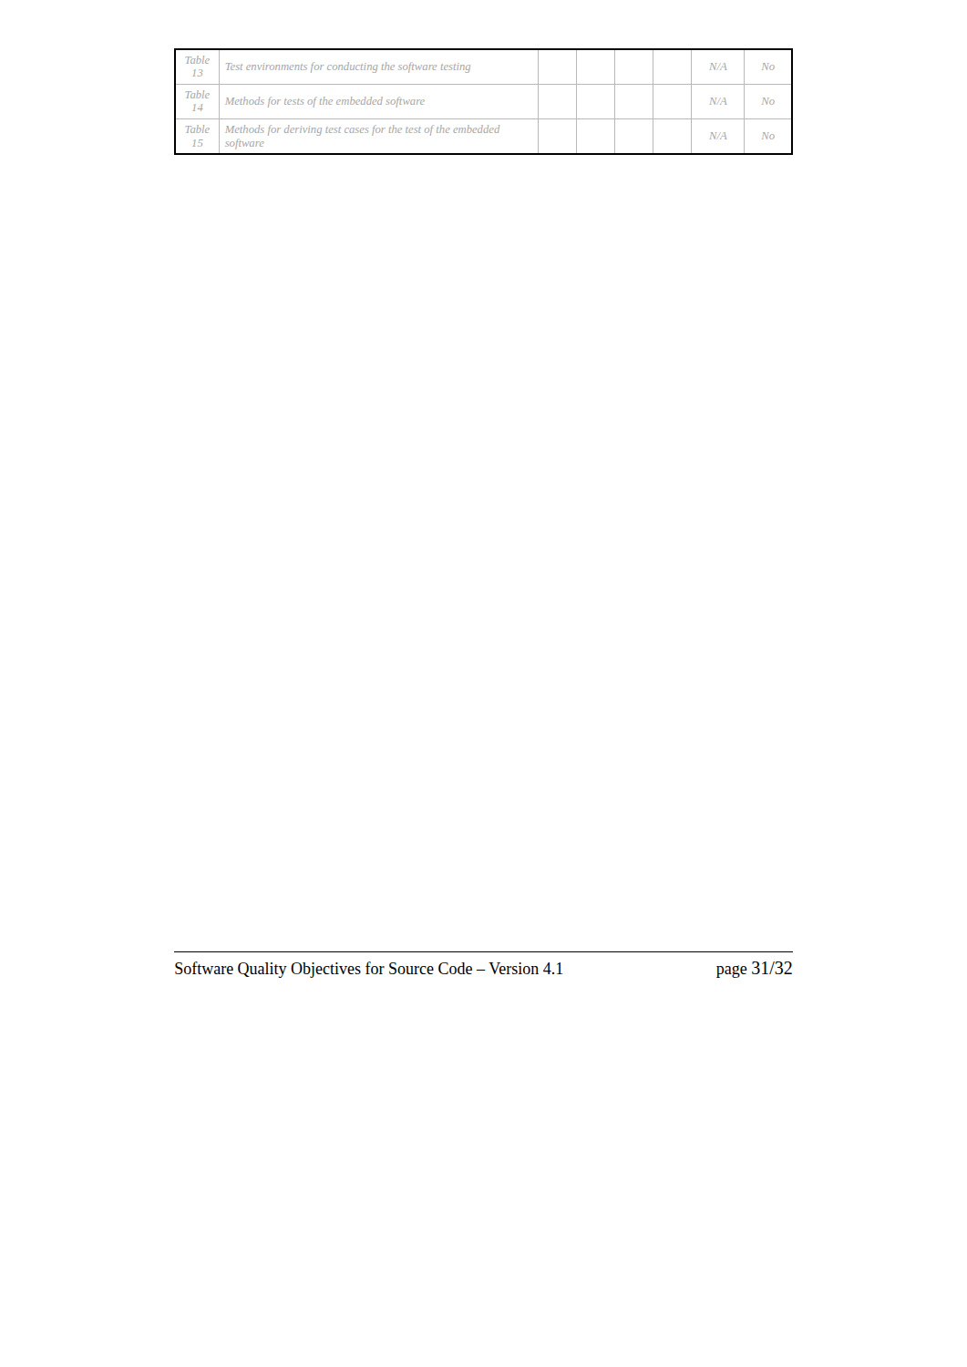| Table 13 | Test environments for conducting the software testing | | | | | N/A | No |
| Table 14 | Methods for tests of the embedded software | | | | | N/A | No |
| Table 15 | Methods for deriving test cases for the test of the embedded software | | | | | N/A | No |
Software Quality Objectives for Source Code – Version 4.1
page 31/32